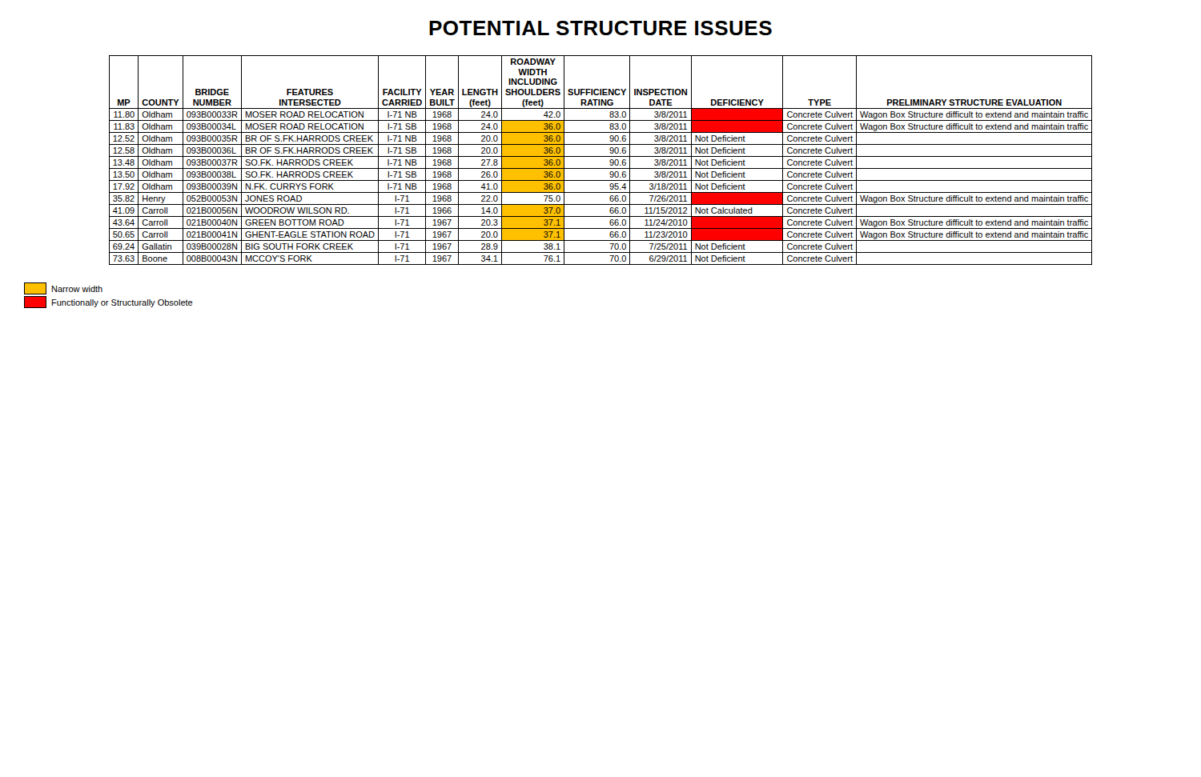POTENTIAL STRUCTURE ISSUES
| MP | COUNTY | BRIDGE NUMBER | FEATURES INTERSECTED | FACILITY CARRIED | YEAR BUILT | LENGTH (feet) | ROADWAY WIDTH INCLUDING SHOULDERS (feet) | SUFFICIENCY RATING | INSPECTION DATE | DEFICIENCY | TYPE | PRELIMINARY STRUCTURE EVALUATION |
| --- | --- | --- | --- | --- | --- | --- | --- | --- | --- | --- | --- | --- |
| 11.80 | Oldham | 093B00033R | MOSER ROAD RELOCATION | I-71 NB | 1968 | 24.0 | 42.0 | 83.0 | 3/8/2011 | Functionally Obsolete | Concrete Culvert | Wagon Box Structure difficult to extend and maintain traffic |
| 11.83 | Oldham | 093B00034L | MOSER ROAD RELOCATION | I-71 SB | 1968 | 24.0 | 36.0 | 83.0 | 3/8/2011 | Functionally Obsolete | Concrete Culvert | Wagon Box Structure difficult to extend and maintain traffic |
| 12.52 | Oldham | 093B00035R | BR OF S.FK.HARRODS CREEK | I-71 NB | 1968 | 20.0 | 36.0 | 90.6 | 3/8/2011 | Not Deficient | Concrete Culvert | |
| 12.58 | Oldham | 093B00036L | BR OF S.FK.HARRODS CREEK | I-71 SB | 1968 | 20.0 | 36.0 | 90.6 | 3/8/2011 | Not Deficient | Concrete Culvert | |
| 13.48 | Oldham | 093B00037R | SO.FK. HARRODS CREEK | I-71 NB | 1968 | 27.8 | 36.0 | 90.6 | 3/8/2011 | Not Deficient | Concrete Culvert | |
| 13.50 | Oldham | 093B00038L | SO.FK. HARRODS CREEK | I-71 SB | 1968 | 26.0 | 36.0 | 90.6 | 3/8/2011 | Not Deficient | Concrete Culvert | |
| 17.92 | Oldham | 093B00039N | N.FK. CURRYS FORK | I-71 NB | 1968 | 41.0 | 36.0 | 95.4 | 3/18/2011 | Not Deficient | Concrete Culvert | |
| 35.82 | Henry | 052B00053N | JONES ROAD | I-71 | 1968 | 22.0 | 75.0 | 66.0 | 7/26/2011 | Functionally Obsolete | Concrete Culvert | Wagon Box Structure difficult to extend and maintain traffic |
| 41.09 | Carroll | 021B00056N | WOODROW WILSON RD. | I-71 | 1966 | 14.0 | 37.0 | 66.0 | 11/15/2012 | Not Calculated | Concrete Culvert | |
| 43.64 | Carroll | 021B00040N | GREEN BOTTOM ROAD | I-71 | 1967 | 20.3 | 37.1 | 66.0 | 11/24/2010 | Functionally Obsolete | Concrete Culvert | Wagon Box Structure difficult to extend and maintain traffic |
| 50.65 | Carroll | 021B00041N | GHENT-EAGLE STATION ROAD | I-71 | 1967 | 20.0 | 37.1 | 66.0 | 11/23/2010 | Functionally Obsolete | Concrete Culvert | Wagon Box Structure difficult to extend and maintain traffic |
| 69.24 | Gallatin | 039B00028N | BIG SOUTH FORK CREEK | I-71 | 1967 | 28.9 | 38.1 | 70.0 | 7/25/2011 | Not Deficient | Concrete Culvert | |
| 73.63 | Boone | 008B00043N | MCCOY'S FORK | I-71 | 1967 | 34.1 | 76.1 | 70.0 | 6/29/2011 | Not Deficient | Concrete Culvert | |
Narrow width
Functionally or Structurally Obsolete